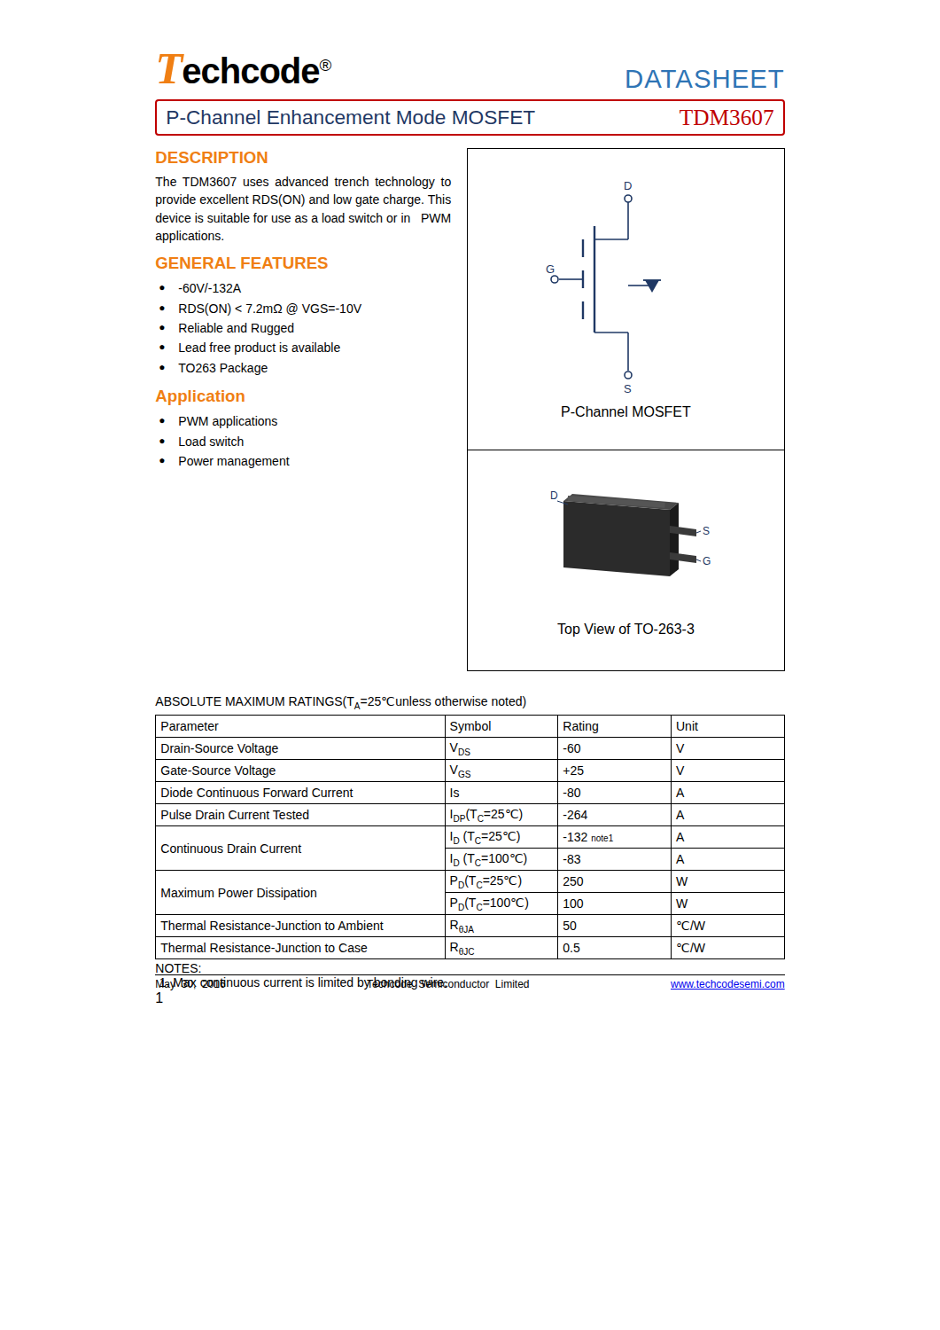Techcode®
DATASHEET
P-Channel Enhancement Mode MOSFET
TDM3607
DESCRIPTION
The TDM3607 uses advanced trench technology to provide excellent RDS(ON) and low gate charge. This device is suitable for use as a load switch or in PWM applications.
GENERAL FEATURES
-60V/-132A
RDS(ON) < 7.2mΩ @ VGS=-10V
Reliable and Rugged
Lead free product is available
TO263 Package
Application
PWM applications
Load switch
Power management
D G S
P-Channel MOSFET
D S G
Top View of TO-263-3
ABSOLUTE MAXIMUM RATINGS(TA=25℃unless otherwise noted)
| Parameter | Symbol | Rating | Unit |
| --- | --- | --- | --- |
| Drain-Source Voltage | V DS | -60 | V |
| Gate-Source Voltage | V GS | +25 | V |
| Diode Continuous Forward Current | Is | -80 | A |
| Pulse Drain Current Tested | I DP (T C =25℃) | -264 | A |
| Continuous Drain Current | I D (T C =25℃) | -132 note1 | A |
| I D (T C =100℃) | -83 | A |
| Maximum Power Dissipation | P D (T C =25℃) | 250 | W |
| P D (T C =100℃) | 100 | W |
| Thermal Resistance-Junction to Ambient | R θJA | 50 | ℃/W |
| Thermal Resistance-Junction to Case | R θJC | 0.5 | ℃/W |
NOTES:
Max continuous current is limited by bonding wire.
May 30, 2016
Techcode Semiconductor Limited
www.techcodesemi.com
1